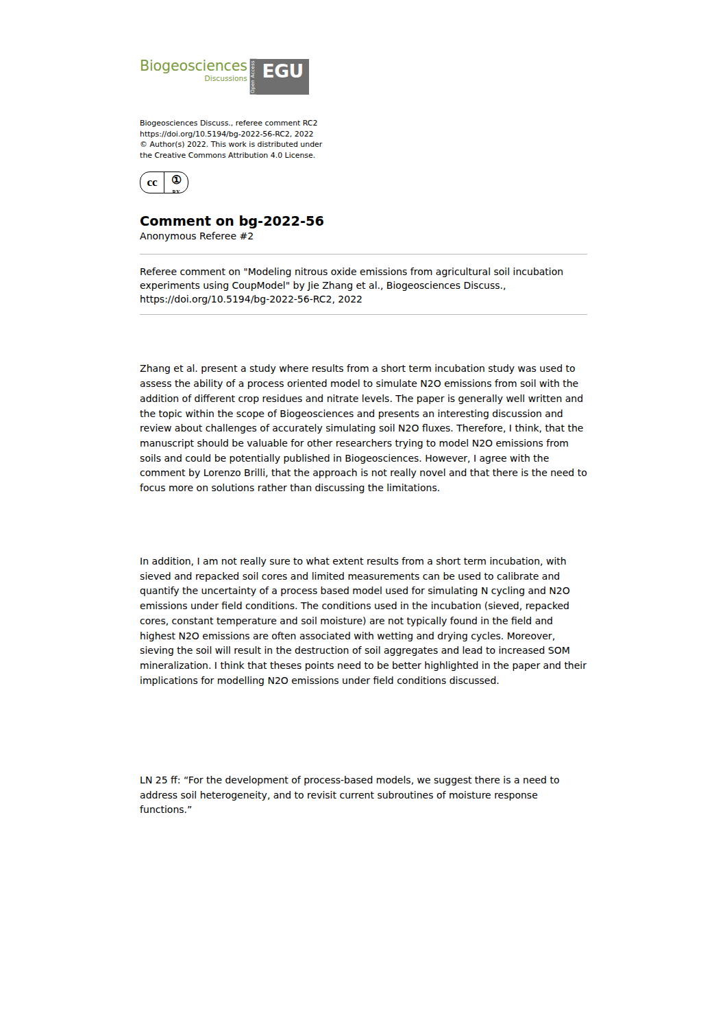Biogeosciences
Discussions
Open Access
EGU
Biogeosciences Discuss., referee comment RC2
https://doi.org/10.5194/bg-2022-56-RC2, 2022
© Author(s) 2022. This work is distributed under
the Creative Commons Attribution 4.0 License.
cc ① BY
Comment on bg-2022-56
Anonymous Referee #2
Referee comment on "Modeling nitrous oxide emissions from agricultural soil incubation experiments using CoupModel" by Jie Zhang et al., Biogeosciences Discuss., https://doi.org/10.5194/bg-2022-56-RC2, 2022
Zhang et al. present a study where results from a short term incubation study was used to assess the ability of a process oriented model to simulate N2O emissions from soil with the addition of different crop residues and nitrate levels. The paper is generally well written and the topic within the scope of Biogeosciences and presents an interesting discussion and review about challenges of accurately simulating soil N2O fluxes. Therefore, I think, that the manuscript should be valuable for other researchers trying to model N2O emissions from soils and could be potentially published in Biogeosciences. However, I agree with the comment by Lorenzo Brilli, that the approach is not really novel and that there is the need to focus more on solutions rather than discussing the limitations.
In addition, I am not really sure to what extent results from a short term incubation, with sieved and repacked soil cores and limited measurements can be used to calibrate and quantify the uncertainty of a process based model used for simulating N cycling and N2O emissions under field conditions. The conditions used in the incubation (sieved, repacked cores, constant temperature and soil moisture) are not typically found in the field and highest N2O emissions are often associated with wetting and drying cycles. Moreover, sieving the soil will result in the destruction of soil aggregates and lead to increased SOM mineralization. I think that theses points need to be better highlighted in the paper and their implications for modelling N2O emissions under field conditions discussed.
LN 25 ff: “For the development of process-based models, we suggest there is a need to address soil heterogeneity, and to revisit current subroutines of moisture response functions.”